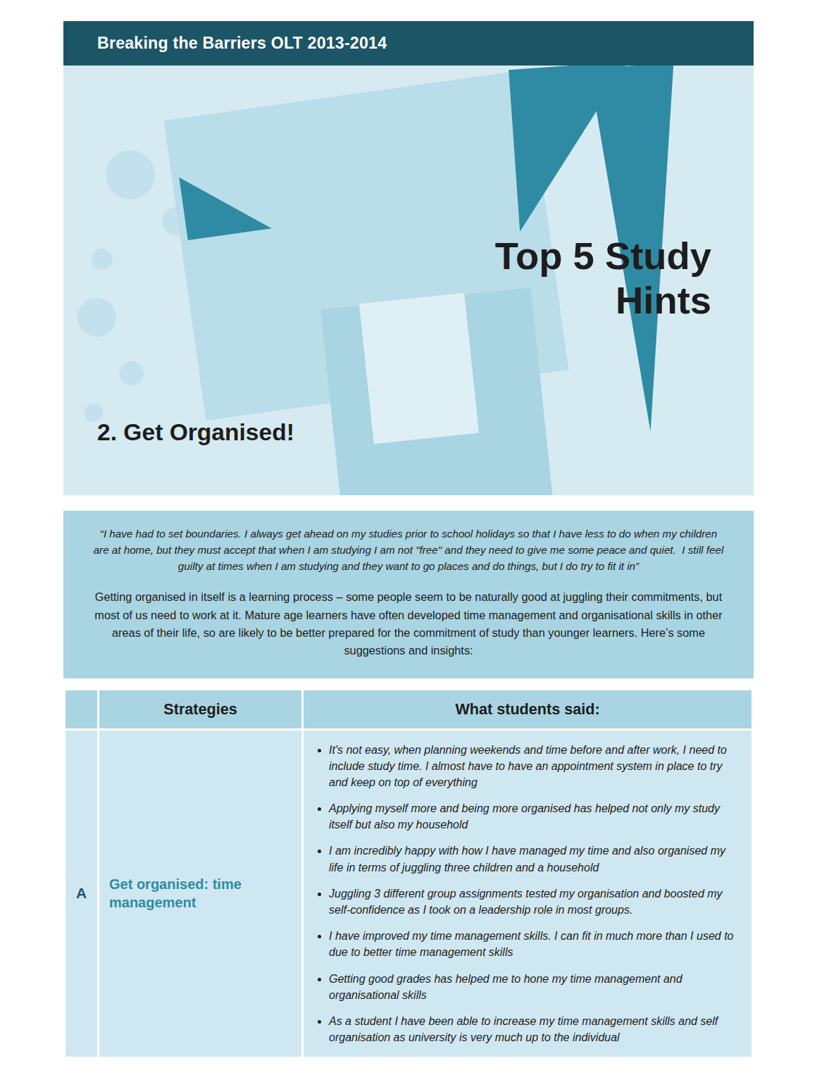Breaking the Barriers OLT 2013-2014
Top 5 Study
Hints
2. Get Organised!
“I have had to set boundaries. I always get ahead on my studies prior to school holidays so that I have less to do when my children are at home, but they must accept that when I am studying I am not "free" and they need to give me some peace and quiet. I still feel guilty at times when I am studying and they want to go places and do things, but I do try to fit it in”
Getting organised in itself is a learning process – some people seem to be naturally good at juggling their commitments, but most of us need to work at it. Mature age learners have often developed time management and organisational skills in other areas of their life, so are likely to be better prepared for the commitment of study than younger learners. Here’s some suggestions and insights:
| | Strategies | What students said: |
| --- | --- | --- |
| A | Get organised: time management | It's not easy, when planning weekends and time before and after work, I need to include study time. I almost have to have an appointment system in place to try and keep on top of everything Applying myself more and being more organised has helped not only my study itself but also my household I am incredibly happy with how I have managed my time and also organised my life in terms of juggling three children and a household Juggling 3 different group assignments tested my organisation and boosted my self-confidence as I took on a leadership role in most groups. I have improved my time management skills. I can fit in much more than I used to due to better time management skills Getting good grades has helped me to hone my time management and organisational skills As a student I have been able to increase my time management skills and self organisation as university is very much up to the individual |